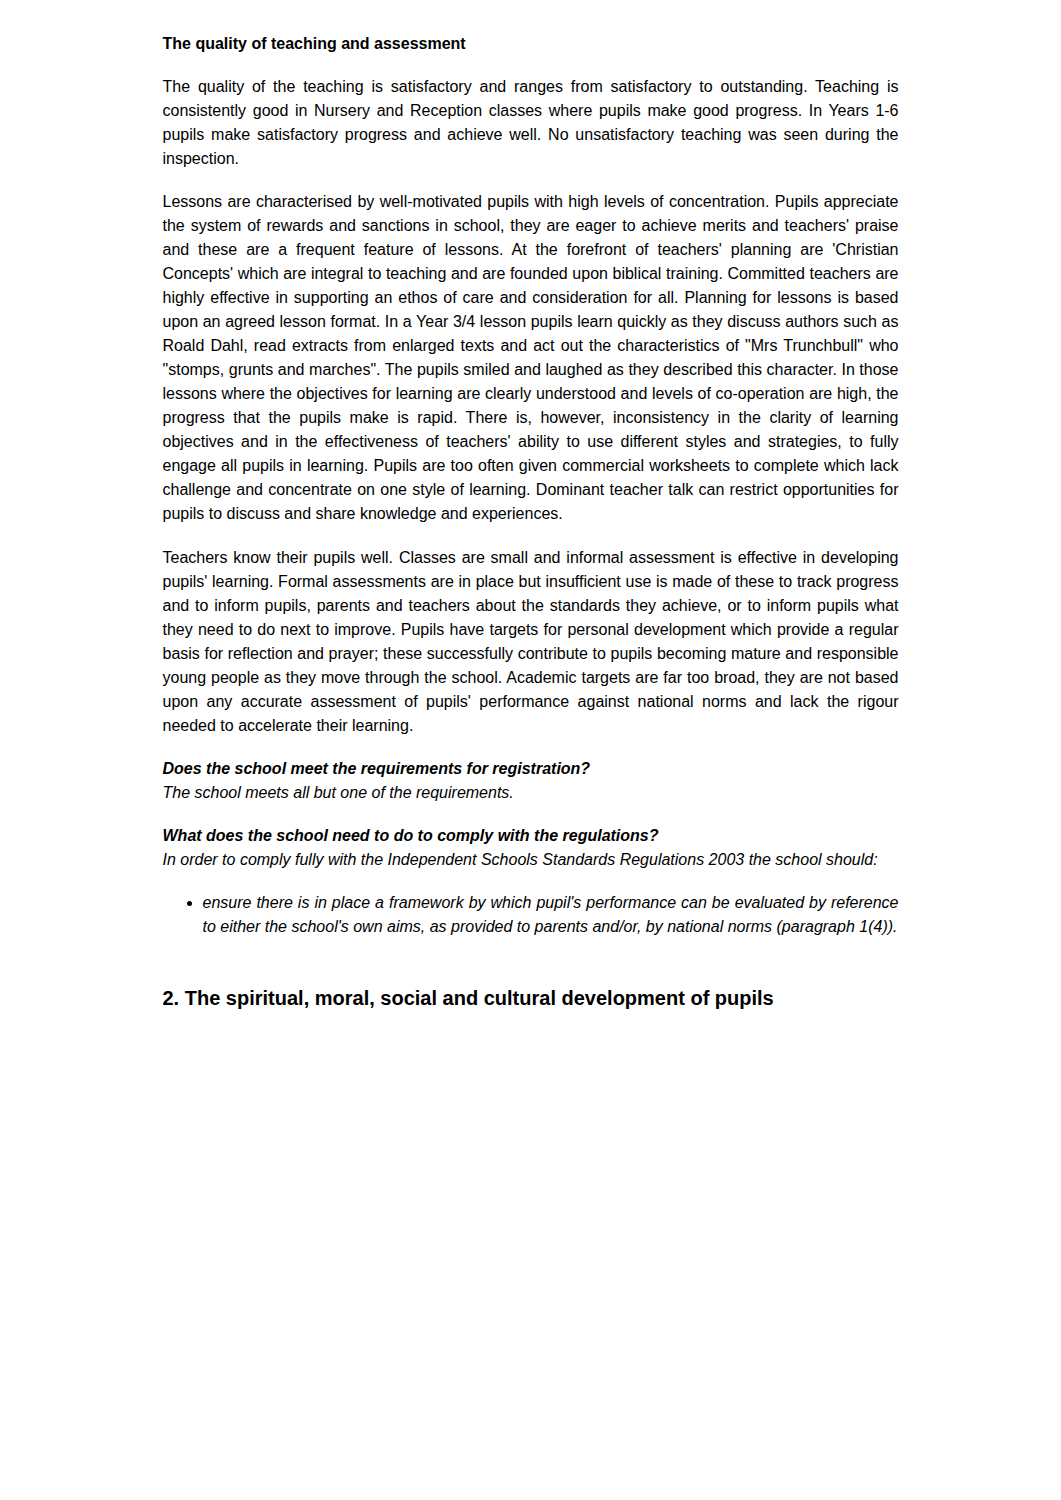The quality of teaching and assessment
The quality of the teaching is satisfactory and ranges from satisfactory to outstanding. Teaching is consistently good in Nursery and Reception classes where pupils make good progress. In Years 1-6 pupils make satisfactory progress and achieve well. No unsatisfactory teaching was seen during the inspection.
Lessons are characterised by well-motivated pupils with high levels of concentration. Pupils appreciate the system of rewards and sanctions in school, they are eager to achieve merits and teachers' praise and these are a frequent feature of lessons. At the forefront of teachers' planning are 'Christian Concepts' which are integral to teaching and are founded upon biblical training. Committed teachers are highly effective in supporting an ethos of care and consideration for all. Planning for lessons is based upon an agreed lesson format. In a Year 3/4 lesson pupils learn quickly as they discuss authors such as Roald Dahl, read extracts from enlarged texts and act out the characteristics of "Mrs Trunchbull" who "stomps, grunts and marches". The pupils smiled and laughed as they described this character. In those lessons where the objectives for learning are clearly understood and levels of co-operation are high, the progress that the pupils make is rapid. There is, however, inconsistency in the clarity of learning objectives and in the effectiveness of teachers' ability to use different styles and strategies, to fully engage all pupils in learning. Pupils are too often given commercial worksheets to complete which lack challenge and concentrate on one style of learning. Dominant teacher talk can restrict opportunities for pupils to discuss and share knowledge and experiences.
Teachers know their pupils well. Classes are small and informal assessment is effective in developing pupils' learning. Formal assessments are in place but insufficient use is made of these to track progress and to inform pupils, parents and teachers about the standards they achieve, or to inform pupils what they need to do next to improve. Pupils have targets for personal development which provide a regular basis for reflection and prayer; these successfully contribute to pupils becoming mature and responsible young people as they move through the school. Academic targets are far too broad, they are not based upon any accurate assessment of pupils' performance against national norms and lack the rigour needed to accelerate their learning.
Does the school meet the requirements for registration?
The school meets all but one of the requirements.
What does the school need to do to comply with the regulations?
In order to comply fully with the Independent Schools Standards Regulations 2003 the school should:
ensure there is in place a framework by which pupil's performance can be evaluated by reference to either the school's own aims, as provided to parents and/or, by national norms (paragraph 1(4)).
2. The spiritual, moral, social and cultural development of pupils